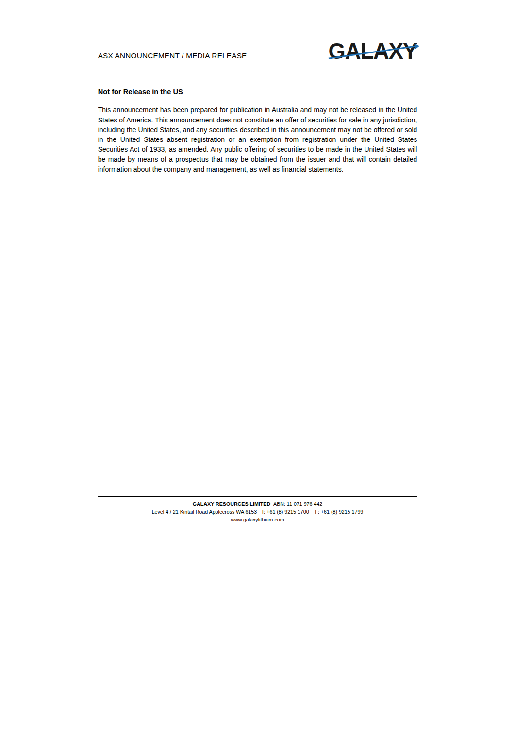For personal use only
ASX ANNOUNCEMENT / MEDIA RELEASE
GALAXY
Not for Release in the US
This announcement has been prepared for publication in Australia and may not be released in the United States of America. This announcement does not constitute an offer of securities for sale in any jurisdiction, including the United States, and any securities described in this announcement may not be offered or sold in the United States absent registration or an exemption from registration under the United States Securities Act of 1933, as amended. Any public offering of securities to be made in the United States will be made by means of a prospectus that may be obtained from the issuer and that will contain detailed information about the company and management, as well as financial statements.
GALAXY RESOURCES LIMITED ABN: 11 071 976 442
Level 4 / 21 Kintail Road Applecross WA 6153 T: +61 (8) 9215 1700 F: +61 (8) 9215 1799
www.galaxylithium.com